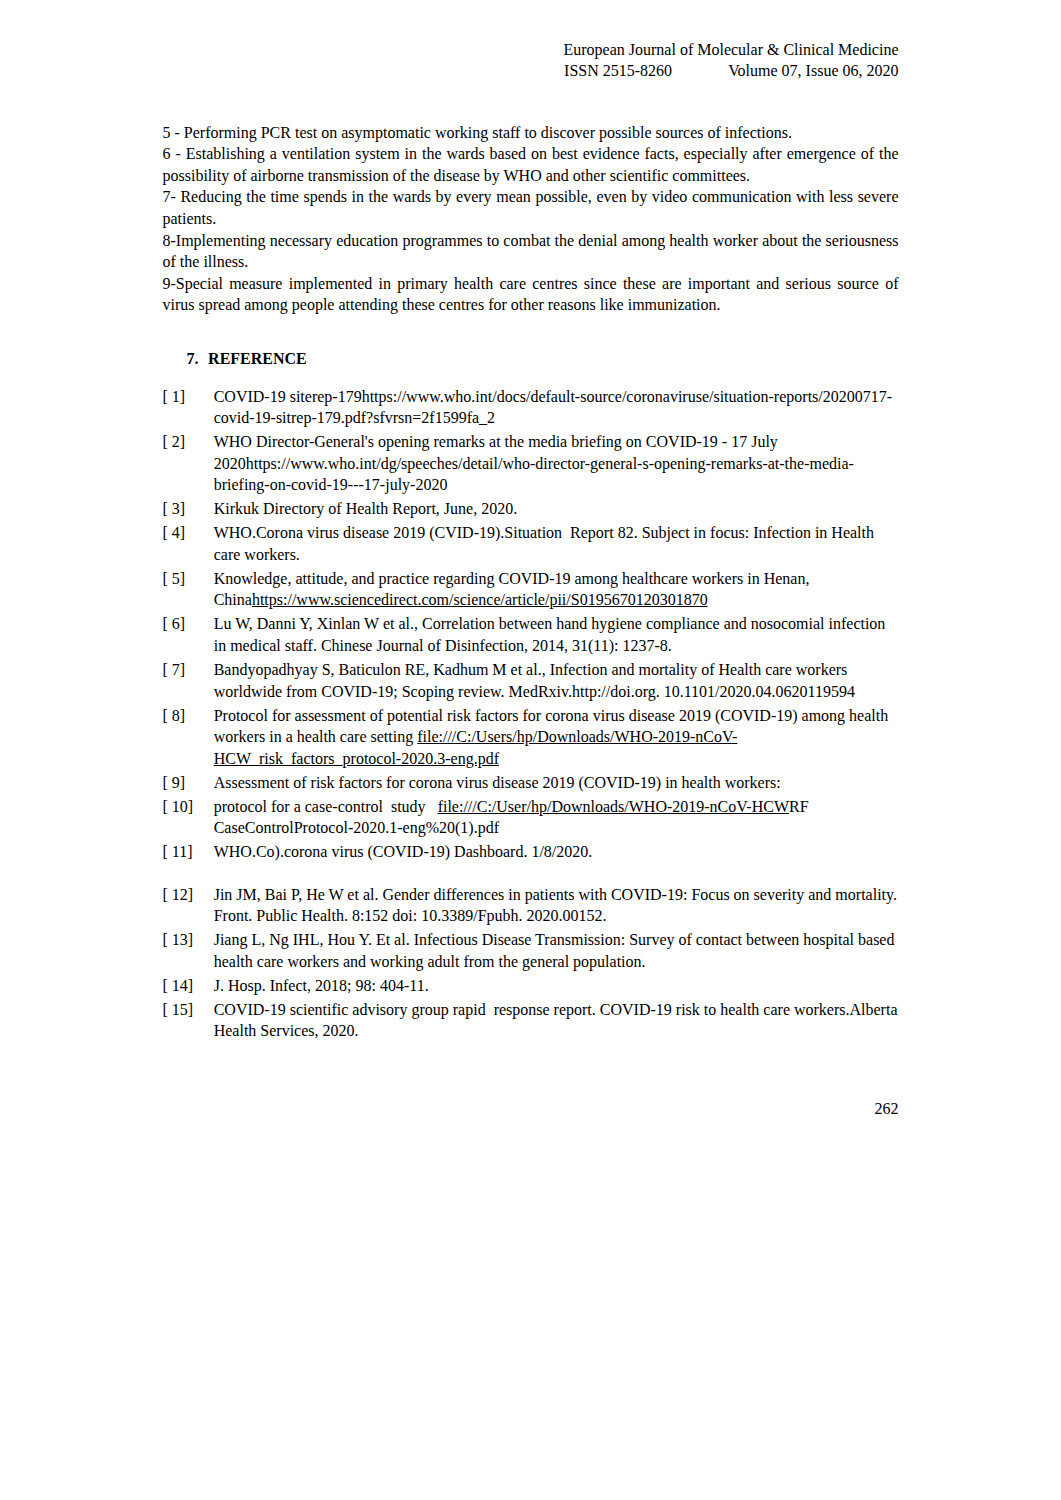European Journal of Molecular & Clinical Medicine ISSN 2515-8260 Volume 07, Issue 06, 2020
5 - Performing PCR test on asymptomatic working staff to discover possible sources of infections.
6 - Establishing a ventilation system in the wards based on best evidence facts, especially after emergence of the possibility of airborne transmission of the disease by WHO and other scientific committees.
7- Reducing the time spends in the wards by every mean possible, even by video communication with less severe patients.
8-Implementing necessary education programmes to combat the denial among health worker about the seriousness of the illness.
9-Special measure implemented in primary health care centres since these are important and serious source of virus spread among people attending these centres for other reasons like immunization.
7. REFERENCE
[ 1] COVID-19 siterep-179https://www.who.int/docs/default-source/coronaviruse/situation-reports/20200717-covid-19-sitrep-179.pdf?sfvrsn=2f1599fa_2
[ 2] WHO Director-General's opening remarks at the media briefing on COVID-19 - 17 July 2020https://www.who.int/dg/speeches/detail/who-director-general-s-opening-remarks-at-the-media-briefing-on-covid-19---17-july-2020
[ 3] Kirkuk Directory of Health Report, June, 2020.
[ 4] WHO.Corona virus disease 2019 (CVID-19).Situation Report 82. Subject in focus: Infection in Health care workers.
[ 5] Knowledge, attitude, and practice regarding COVID-19 among healthcare workers in Henan, Chinahttps://www.sciencedirect.com/science/article/pii/S0195670120301870
[ 6] Lu W, Danni Y, Xinlan W et al., Correlation between hand hygiene compliance and nosocomial infection in medical staff. Chinese Journal of Disinfection, 2014, 31(11): 1237-8.
[ 7] Bandyopadhyay S, Baticulon RE, Kadhum M et al., Infection and mortality of Health care workers worldwide from COVID-19; Scoping review. MedRxiv.http://doi.org. 10.1101/2020.04.0620119594
[ 8] Protocol for assessment of potential risk factors for corona virus disease 2019 (COVID-19) among health workers in a health care setting file:///C:/Users/hp/Downloads/WHO-2019-nCoV-HCW_risk_factors_protocol-2020.3-eng.pdf
[ 9] Assessment of risk factors for corona virus disease 2019 (COVID-19) in health workers:
[ 10] protocol for a case-control study file:///C:/User/hp/Downloads/WHO-2019-nCoV-HCWRF CaseControlProtocol-2020.1-eng%20(1).pdf
[ 11] WHO.Co).corona virus (COVID-19) Dashboard. 1/8/2020.
[ 12] Jin JM, Bai P, He W et al. Gender differences in patients with COVID-19: Focus on severity and mortality. Front. Public Health. 8:152 doi: 10.3389/Fpubh. 2020.00152.
[ 13] Jiang L, Ng IHL, Hou Y. Et al. Infectious Disease Transmission: Survey of contact between hospital based health care workers and working adult from the general population.
[ 14] J. Hosp. Infect, 2018; 98: 404-11.
[ 15] COVID-19 scientific advisory group rapid response report. COVID-19 risk to health care workers.Alberta Health Services, 2020.
262